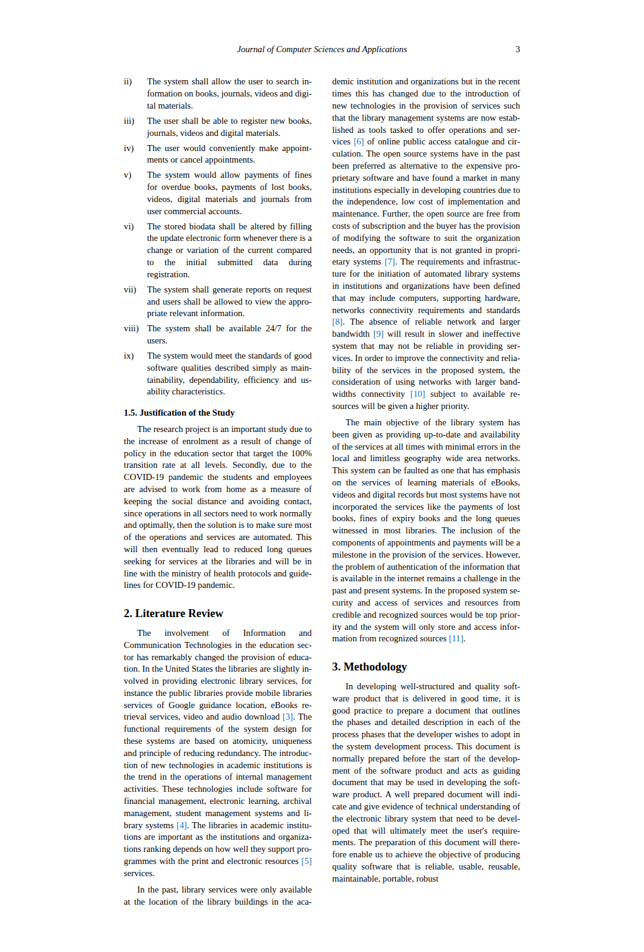Journal of Computer Sciences and Applications 3
ii) The system shall allow the user to search information on books, journals, videos and digital materials.
iii) The user shall be able to register new books, journals, videos and digital materials.
iv) The user would conveniently make appointments or cancel appointments.
v) The system would allow payments of fines for overdue books, payments of lost books, videos, digital materials and journals from user commercial accounts.
vi) The stored biodata shall be altered by filling the update electronic form whenever there is a change or variation of the current compared to the initial submitted data during registration.
vii) The system shall generate reports on request and users shall be allowed to view the appropriate relevant information.
viii) The system shall be available 24/7 for the users.
ix) The system would meet the standards of good software qualities described simply as maintainability, dependability, efficiency and usability characteristics.
1.5. Justification of the Study
The research project is an important study due to the increase of enrolment as a result of change of policy in the education sector that target the 100% transition rate at all levels. Secondly, due to the COVID-19 pandemic the students and employees are advised to work from home as a measure of keeping the social distance and avoiding contact, since operations in all sectors need to work normally and optimally, then the solution is to make sure most of the operations and services are automated. This will then eventually lead to reduced long queues seeking for services at the libraries and will be in line with the ministry of health protocols and guidelines for COVID-19 pandemic.
2. Literature Review
The involvement of Information and Communication Technologies in the education sector has remarkably changed the provision of education. In the United States the libraries are slightly involved in providing electronic library services, for instance the public libraries provide mobile libraries services of Google guidance location, eBooks retrieval services, video and audio download [3]. The functional requirements of the system design for these systems are based on atomicity, uniqueness and principle of reducing redundancy. The introduction of new technologies in academic institutions is the trend in the operations of internal management activities. These technologies include software for financial management, electronic learning, archival management, student management systems and library systems [4]. The libraries in academic institutions are important as the institutions and organizations ranking depends on how well they support programmes with the print and electronic resources [5] services.
In the past, library services were only available at the location of the library buildings in the academic institution and organizations but in the recent times this has changed due to the introduction of new technologies in the provision of services such that the library management systems are now established as tools tasked to offer operations and services [6] of online public access catalogue and circulation. The open source systems have in the past been preferred as alternative to the expensive proprietary software and have found a market in many institutions especially in developing countries due to the independence, low cost of implementation and maintenance. Further, the open source are free from costs of subscription and the buyer has the provision of modifying the software to suit the organization needs, an opportunity that is not granted in proprietary systems [7]. The requirements and infrastructure for the initiation of automated library systems in institutions and organizations have been defined that may include computers, supporting hardware, networks connectivity requirements and standards [8]. The absence of reliable network and larger bandwidth [9] will result in slower and ineffective system that may not be reliable in providing services. In order to improve the connectivity and reliability of the services in the proposed system, the consideration of using networks with larger bandwidths connectivity [10] subject to available resources will be given a higher priority.
The main objective of the library system has been given as providing up-to-date and availability of the services at all times with minimal errors in the local and limitless geography wide area networks. This system can be faulted as one that has emphasis on the services of learning materials of eBooks, videos and digital records but most systems have not incorporated the services like the payments of lost books, fines of expiry books and the long queues witnessed in most libraries. The inclusion of the components of appointments and payments will be a milestone in the provision of the services. However, the problem of authentication of the information that is available in the internet remains a challenge in the past and present systems. In the proposed system security and access of services and resources from credible and recognized sources would be top priority and the system will only store and access information from recognized sources [11].
3. Methodology
In developing well-structured and quality software product that is delivered in good time, it is good practice to prepare a document that outlines the phases and detailed description in each of the process phases that the developer wishes to adopt in the system development process. This document is normally prepared before the start of the development of the software product and acts as guiding document that may be used in developing the software product. A well prepared document will indicate and give evidence of technical understanding of the electronic library system that need to be developed that will ultimately meet the user's requirements. The preparation of this document will therefore enable us to achieve the objective of producing quality software that is reliable, usable, reusable, maintainable, portable, robust